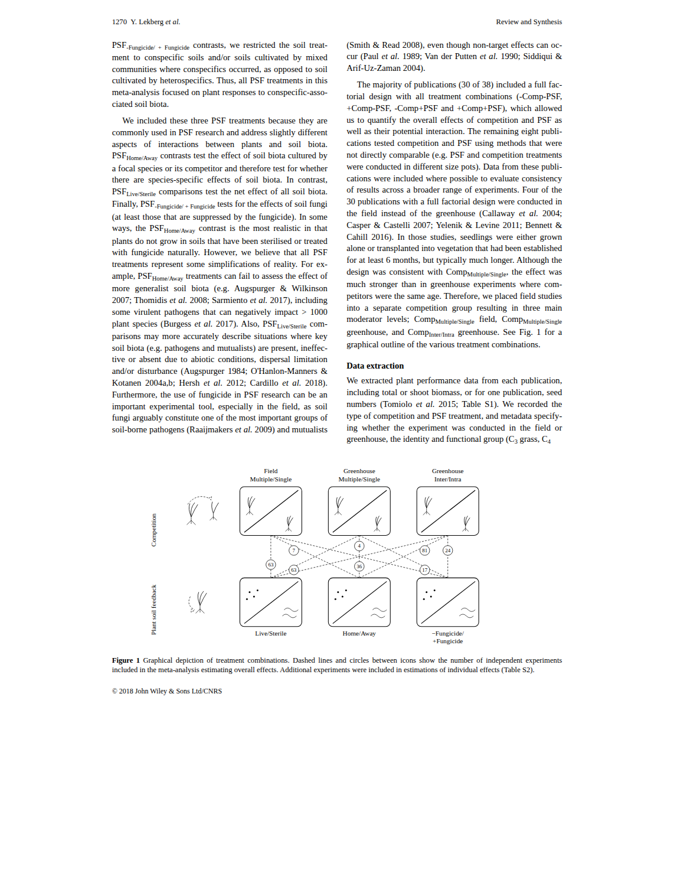1270 Y. Lekberg et al. Review and Synthesis
PSF-Fungicide/ + Fungicide contrasts, we restricted the soil treatment to conspecific soils and/or soils cultivated by mixed communities where conspecifics occurred, as opposed to soil cultivated by heterospecifics. Thus, all PSF treatments in this meta-analysis focused on plant responses to conspecific-associated soil biota.
We included these three PSF treatments because they are commonly used in PSF research and address slightly different aspects of interactions between plants and soil biota. PSFHome/Away contrasts test the effect of soil biota cultured by a focal species or its competitor and therefore test for whether there are species-specific effects of soil biota. In contrast, PSFLive/Sterile comparisons test the net effect of all soil biota. Finally, PSF-Fungicide/ + Fungicide tests for the effects of soil fungi (at least those that are suppressed by the fungicide). In some ways, the PSFHome/Away contrast is the most realistic in that plants do not grow in soils that have been sterilised or treated with fungicide naturally. However, we believe that all PSF treatments represent some simplifications of reality. For example, PSFHome/Away treatments can fail to assess the effect of more generalist soil biota (e.g. Augspurger & Wilkinson 2007; Thomidis et al. 2008; Sarmiento et al. 2017), including some virulent pathogens that can negatively impact > 1000 plant species (Burgess et al. 2017). Also, PSFLive/Sterile comparisons may more accurately describe situations where key soil biota (e.g. pathogens and mutualists) are present, ineffective or absent due to abiotic conditions, dispersal limitation and/or disturbance (Augspurger 1984; O'Hanlon-Manners & Kotanen 2004a,b; Hersh et al. 2012; Cardillo et al. 2018). Furthermore, the use of fungicide in PSF research can be an important experimental tool, especially in the field, as soil fungi arguably constitute one of the most important groups of soil-borne pathogens (Raaijmakers et al. 2009) and mutualists (Smith & Read 2008), even though non-target effects can occur (Paul et al. 1989; Van der Putten et al. 1990; Siddiqui & Arif-Uz-Zaman 2004).
The majority of publications (30 of 38) included a full factorial design with all treatment combinations (-Comp-PSF, +Comp-PSF, -Comp+PSF and +Comp+PSF), which allowed us to quantify the overall effects of competition and PSF as well as their potential interaction. The remaining eight publications tested competition and PSF using methods that were not directly comparable (e.g. PSF and competition treatments were conducted in different size pots). Data from these publications were included where possible to evaluate consistency of results across a broader range of experiments. Four of the 30 publications with a full factorial design were conducted in the field instead of the greenhouse (Callaway et al. 2004; Casper & Castelli 2007; Yelenik & Levine 2011; Bennett & Cahill 2016). In those studies, seedlings were either grown alone or transplanted into vegetation that had been established for at least 6 months, but typically much longer. Although the design was consistent with CompMultiple/Single, the effect was much stronger than in greenhouse experiments where competitors were the same age. Therefore, we placed field studies into a separate competition group resulting in three main moderator levels; CompMultiple/Single field, CompMultiple/Single greenhouse, and CompInter/Intra greenhouse. See Fig. 1 for a graphical outline of the various treatment combinations.
Data extraction
We extracted plant performance data from each publication, including total or shoot biomass, or for one publication, seed numbers (Tomiolo et al. 2015; Table S1). We recorded the type of competition and PSF treatment, and metadata specifying whether the experiment was conducted in the field or greenhouse, the identity and functional group (C3 grass, C4
Field Multiple/Single Greenhouse Multiple/Single Greenhouse Inter/Intra Competition 7 4 81 24 63 63 36 17 Live/Sterile Home/Away −Fungicide/ +Fungicide Plant soil feedback
Figure 1 Graphical depiction of treatment combinations. Dashed lines and circles between icons show the number of independent experiments included in the meta-analysis estimating overall effects. Additional experiments were included in estimations of individual effects (Table S2).
© 2018 John Wiley & Sons Ltd/CNRS